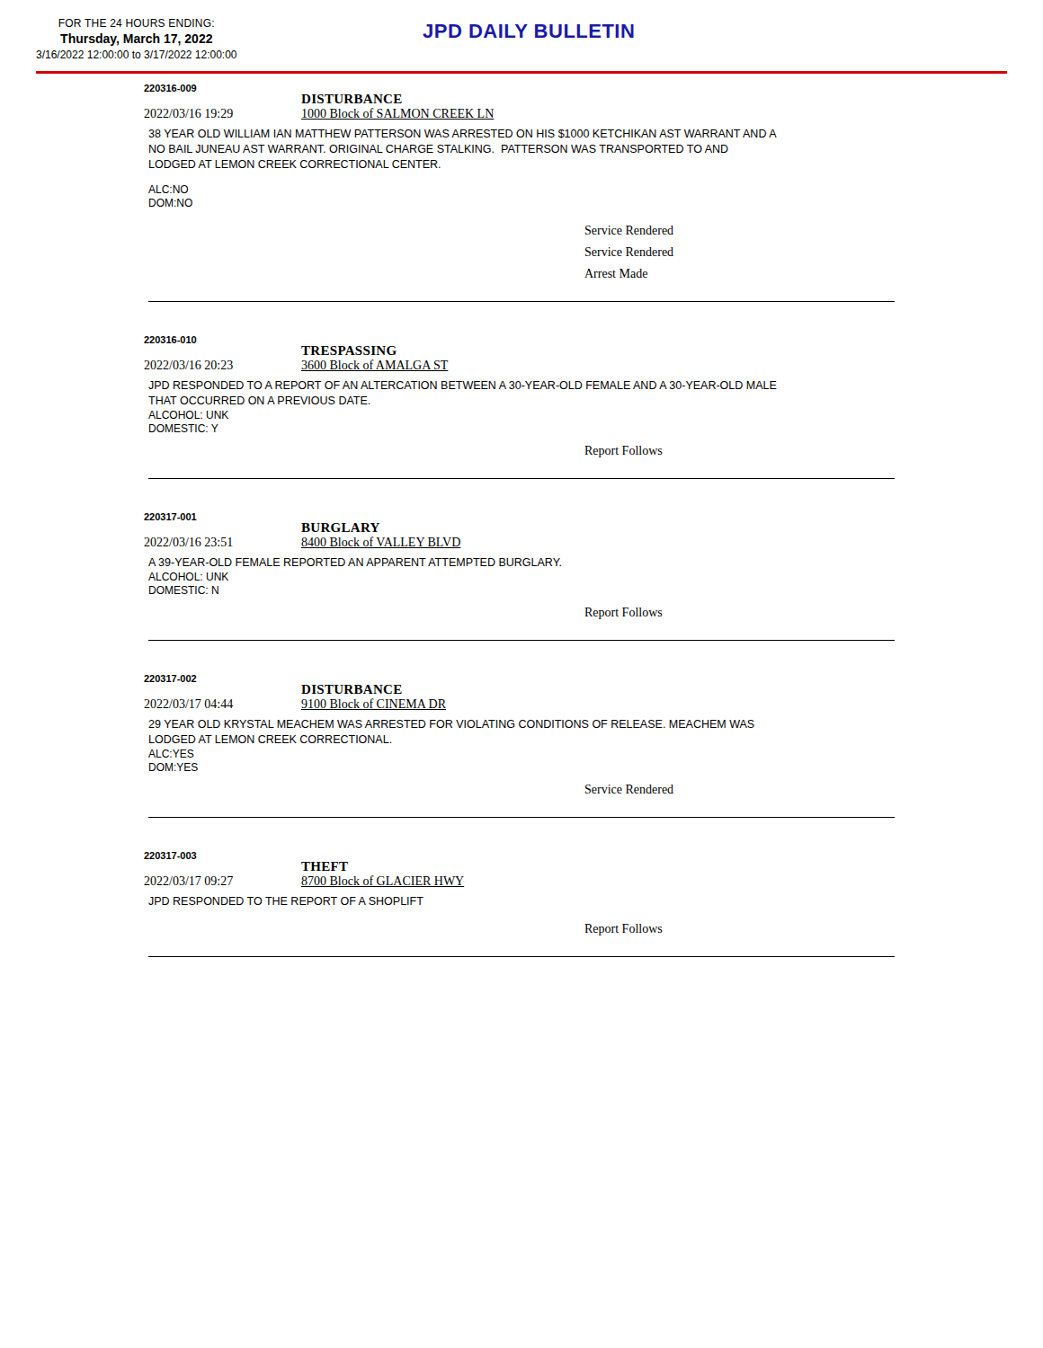FOR THE 24 HOURS ENDING:
Thursday, March 17, 2022
3/16/2022 12:00:00 to 3/17/2022 12:00:00
JPD DAILY BULLETIN
220316-009
DISTURBANCE
2022/03/16 19:291000 Block of SALMON CREEK LN
38 YEAR OLD WILLIAM IAN MATTHEW PATTERSON WAS ARRESTED ON HIS $1000 KETCHIKAN AST WARRANT AND A NO BAIL JUNEAU AST WARRANT. ORIGINAL CHARGE STALKING. PATTERSON WAS TRANSPORTED TO AND LODGED AT LEMON CREEK CORRECTIONAL CENTER.
ALC:NO
DOM:NO
Service Rendered
Service Rendered
Arrest Made
220316-010
TRESPASSING
2022/03/16 20:233600 Block of AMALGA ST
JPD RESPONDED TO A REPORT OF AN ALTERCATION BETWEEN A 30-YEAR-OLD FEMALE AND A 30-YEAR-OLD MALE THAT OCCURRED ON A PREVIOUS DATE.
ALCOHOL: UNK
DOMESTIC: Y
Report Follows
220317-001
BURGLARY
2022/03/16 23:518400 Block of VALLEY BLVD
A 39-YEAR-OLD FEMALE REPORTED AN APPARENT ATTEMPTED BURGLARY.
ALCOHOL: UNK
DOMESTIC: N
Report Follows
220317-002
DISTURBANCE
2022/03/17 04:449100 Block of CINEMA DR
29 YEAR OLD KRYSTAL MEACHEM WAS ARRESTED FOR VIOLATING CONDITIONS OF RELEASE. MEACHEM WAS LODGED AT LEMON CREEK CORRECTIONAL.
ALC:YES
DOM:YES
Service Rendered
220317-003
THEFT
2022/03/17 09:278700 Block of GLACIER HWY
JPD RESPONDED TO THE REPORT OF A SHOPLIFT
Report Follows